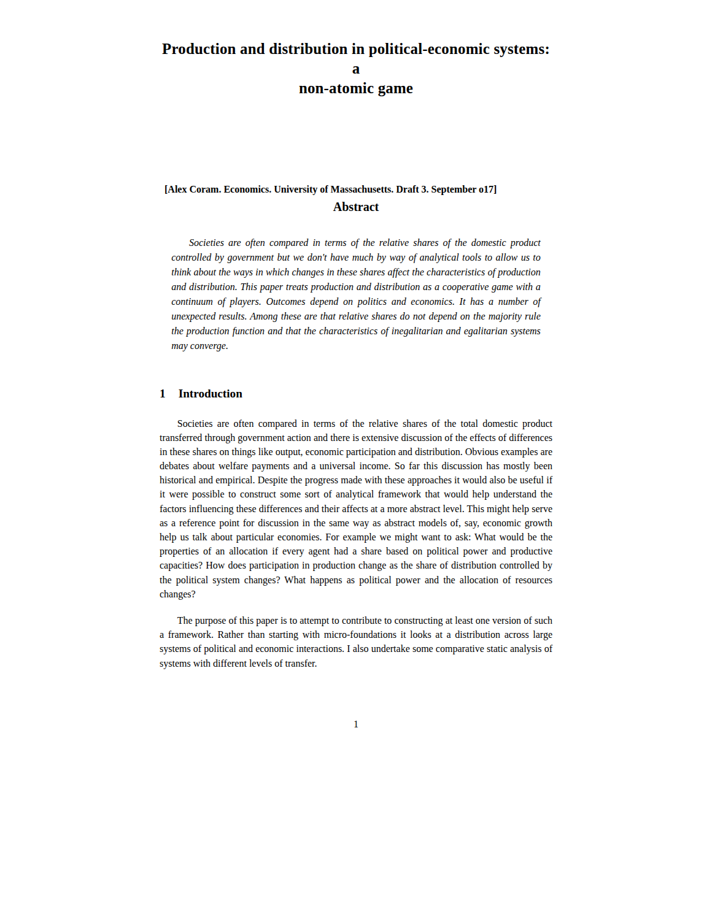Production and distribution in political-economic systems: a
non-atomic game
[Alex Coram. Economics. University of Massachusetts. Draft 3. September o17]
Abstract
Societies are often compared in terms of the relative shares of the domestic product controlled by government but we don't have much by way of analytical tools to allow us to think about the ways in which changes in these shares affect the characteristics of production and distribution. This paper treats production and distribution as a cooperative game with a continuum of players. Outcomes depend on politics and economics. It has a number of unexpected results. Among these are that relative shares do not depend on the majority rule the production function and that the characteristics of inegalitarian and egalitarian systems may converge.
1 Introduction
Societies are often compared in terms of the relative shares of the total domestic product transferred through government action and there is extensive discussion of the effects of differences in these shares on things like output, economic participation and distribution. Obvious examples are debates about welfare payments and a universal income. So far this discussion has mostly been historical and empirical. Despite the progress made with these approaches it would also be useful if it were possible to construct some sort of analytical framework that would help understand the factors influencing these differences and their affects at a more abstract level. This might help serve as a reference point for discussion in the same way as abstract models of, say, economic growth help us talk about particular economies. For example we might want to ask: What would be the properties of an allocation if every agent had a share based on political power and productive capacities? How does participation in production change as the share of distribution controlled by the political system changes? What happens as political power and the allocation of resources changes?
The purpose of this paper is to attempt to contribute to constructing at least one version of such a framework. Rather than starting with micro-foundations it looks at a distribution across large systems of political and economic interactions. I also undertake some comparative static analysis of systems with different levels of transfer.
1